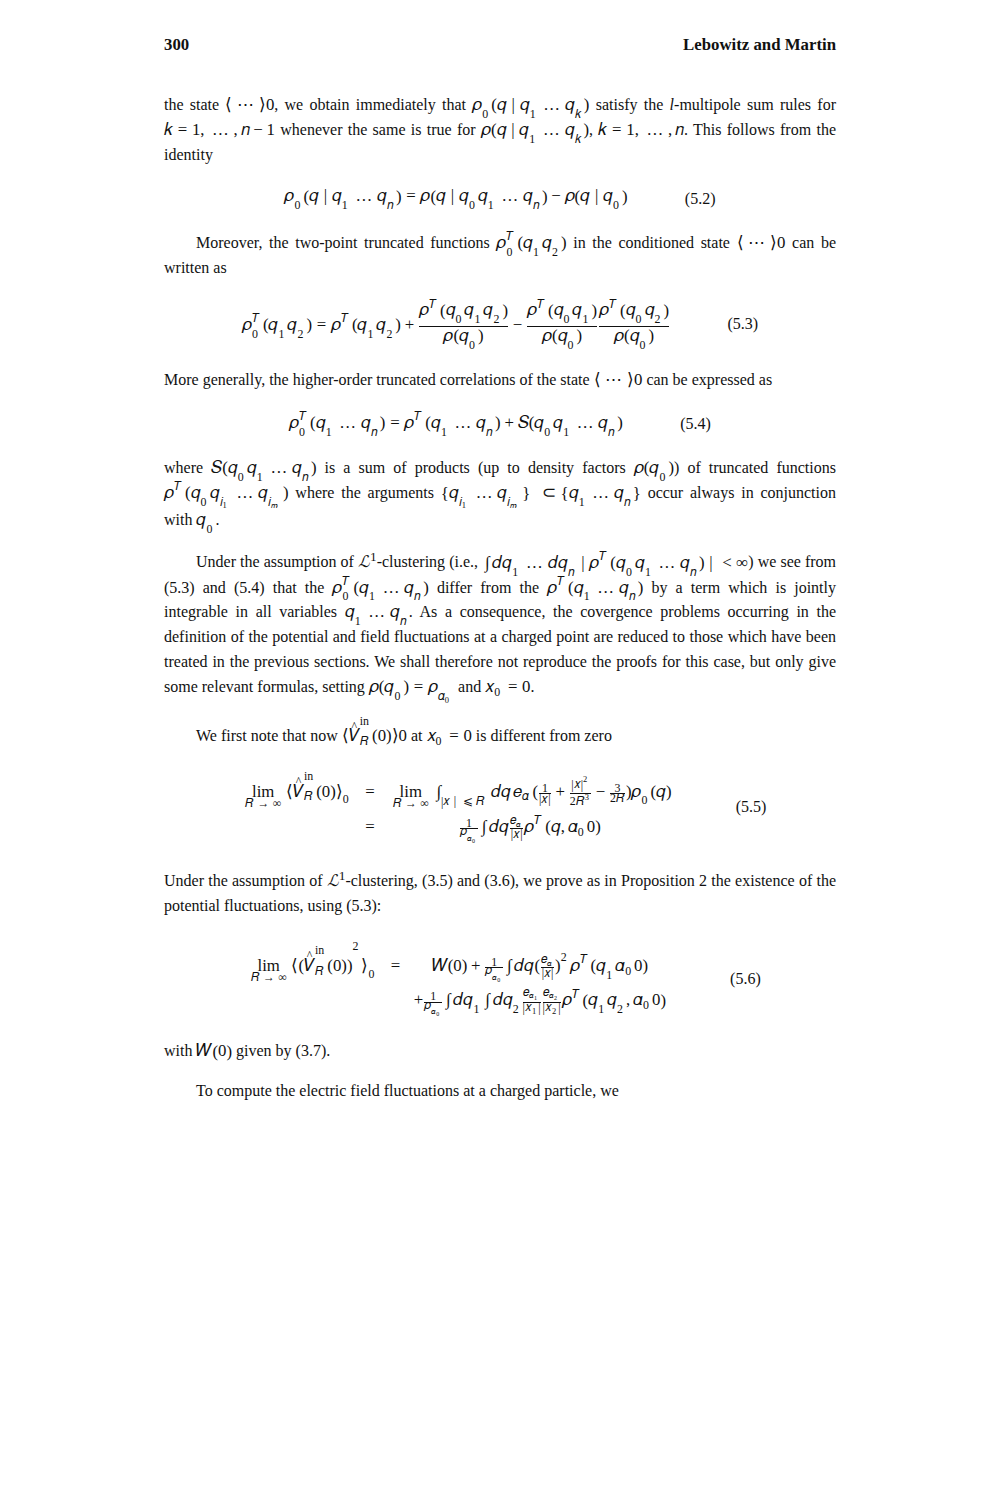300 Lebowitz and Martin
the state ⟨⋯⟩0, we obtain immediately that ρ0(q|q1…qk) satisfy the l-multipole sum rules for k=1,…,n−1 whenever the same is true for ρ(q|q1…qk), k=1,…,n. This follows from the identity
ρ0(q|q1…qn) = ρ(q|q0q1…qn) − ρ(q|q0) (5.2)
Moreover, the two-point truncated functions ρ0T(q1q2) in the conditioned state ⟨⋯⟩0 can be written as
ρ0T(q1q2) = ρT(q1q2) + ρT(q0q1q2) ρ(q0) − ρT(q0q1) ρ(q0) ρT(q0q2) ρ(q0) (5.3)
More generally, the higher-order truncated correlations of the state ⟨⋯⟩0 can be expressed as
ρ0T(q1…qn) = ρT(q1…qn) + S(q0q1…qn) (5.4)
where S(q0q1…qn) is a sum of products (up to density factors ρ(q0)) of truncated functions ρT(q0qi1…qim) where the arguments {qi1…qim} ⊂{q1…qn} occur always in conjunction with q0.
Under the assumption of ℒ1-clustering (i.e., ∫dq1…dqn|ρT(q0q1…qn)|<∞) we see from (5.3) and (5.4) that the ρ0T(q1…qn) differ from the ρT(q1…qn) by a term which is jointly integrable in all variables q1…qn. As a consequence, the covergence problems occurring in the definition of the potential and field fluctuations at a charged point are reduced to those which have been treated in the previous sections. We shall therefore not reproduce the proofs for this case, but only give some relevant formulas, setting ρ(q0)=ρα0 and x0=0.
We first note that now ⟨V^Rin(0)⟩0 at x0=0 is different from zero
limR→∞ ⟨V^Rin(0)⟩0 = limR→∞ ∫|x|⩽R dqeα ( 1|x| + |x|22R3 − 32R ) ρ0(q) = 1ρα0 ∫dq eα|x| ρT(q,α00) (5.5)
Under the assumption of ℒ1-clustering, (3.5) and (3.6), we prove as in Proposition 2 the existence of the potential fluctuations, using (5.3):
limR→∞ ⟨(V^Rin(0))2⟩0 = W(0) + 1ρα0 ∫dq (eα|x|)2 ρT(q1α00) + 1ρα0 ∫dq1 ∫dq2 eα1|x1| eα2|x2| ρT(q1q2,α00) (5.6)
with W(0) given by (3.7).
To compute the electric field fluctuations at a charged particle, we